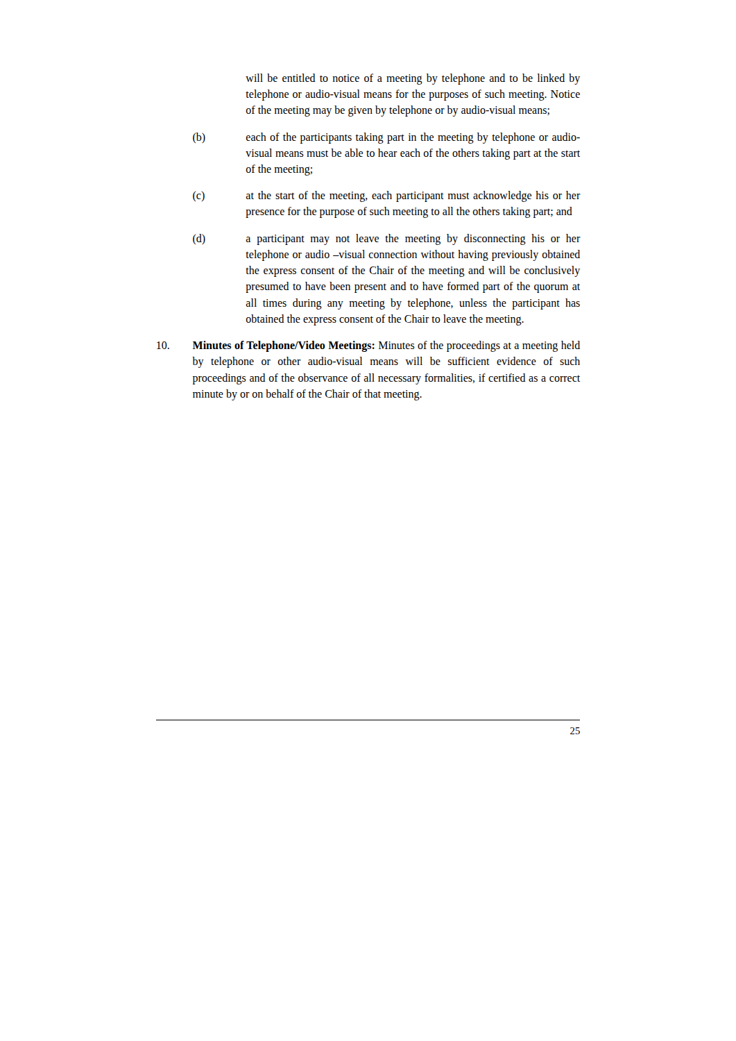will be entitled to notice of a meeting by telephone and to be linked by telephone or audio-visual means for the purposes of such meeting. Notice of the meeting may be given by telephone or by audio-visual means;
(b)
each of the participants taking part in the meeting by telephone or audio-visual means must be able to hear each of the others taking part at the start of the meeting;
(c)
at the start of the meeting, each participant must acknowledge his or her presence for the purpose of such meeting to all the others taking part; and
(d)
a participant may not leave the meeting by disconnecting his or her telephone or audio –visual connection without having previously obtained the express consent of the Chair of the meeting and will be conclusively presumed to have been present and to have formed part of the quorum at all times during any meeting by telephone, unless the participant has obtained the express consent of the Chair to leave the meeting.
10.
Minutes of Telephone/Video Meetings: Minutes of the proceedings at a meeting held by telephone or other audio-visual means will be sufficient evidence of such proceedings and of the observance of all necessary formalities, if certified as a correct minute by or on behalf of the Chair of that meeting.
25